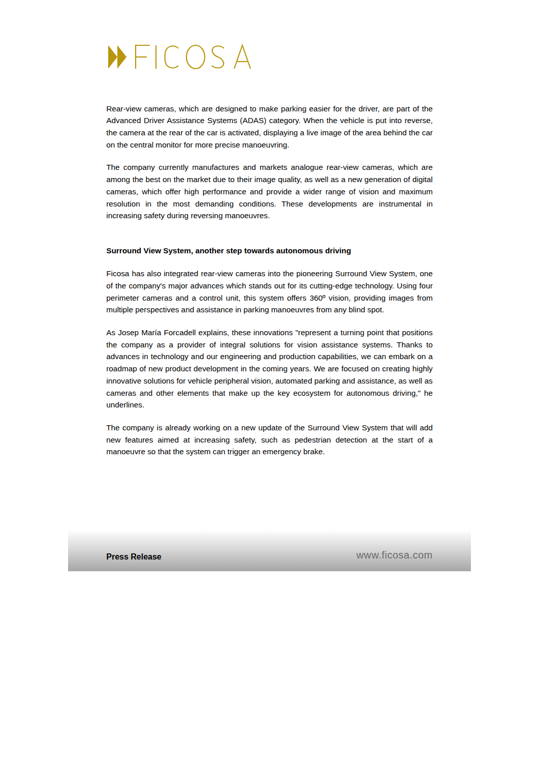Rear-view cameras, which are designed to make parking easier for the driver, are part of the Advanced Driver Assistance Systems (ADAS) category. When the vehicle is put into reverse, the camera at the rear of the car is activated, displaying a live image of the area behind the car on the central monitor for more precise manoeuvring.
The company currently manufactures and markets analogue rear-view cameras, which are among the best on the market due to their image quality, as well as a new generation of digital cameras, which offer high performance and provide a wider range of vision and maximum resolution in the most demanding conditions. These developments are instrumental in increasing safety during reversing manoeuvres.
Surround View System, another step towards autonomous driving
Ficosa has also integrated rear-view cameras into the pioneering Surround View System, one of the company's major advances which stands out for its cutting-edge technology. Using four perimeter cameras and a control unit, this system offers 360º vision, providing images from multiple perspectives and assistance in parking manoeuvres from any blind spot.
As Josep María Forcadell explains, these innovations "represent a turning point that positions the company as a provider of integral solutions for vision assistance systems. Thanks to advances in technology and our engineering and production capabilities, we can embark on a roadmap of new product development in the coming years. We are focused on creating highly innovative solutions for vehicle peripheral vision, automated parking and assistance, as well as cameras and other elements that make up the key ecosystem for autonomous driving," he underlines.
The company is already working on a new update of the Surround View System that will add new features aimed at increasing safety, such as pedestrian detection at the start of a manoeuvre so that the system can trigger an emergency brake.
Press Release
www.ficosa.com